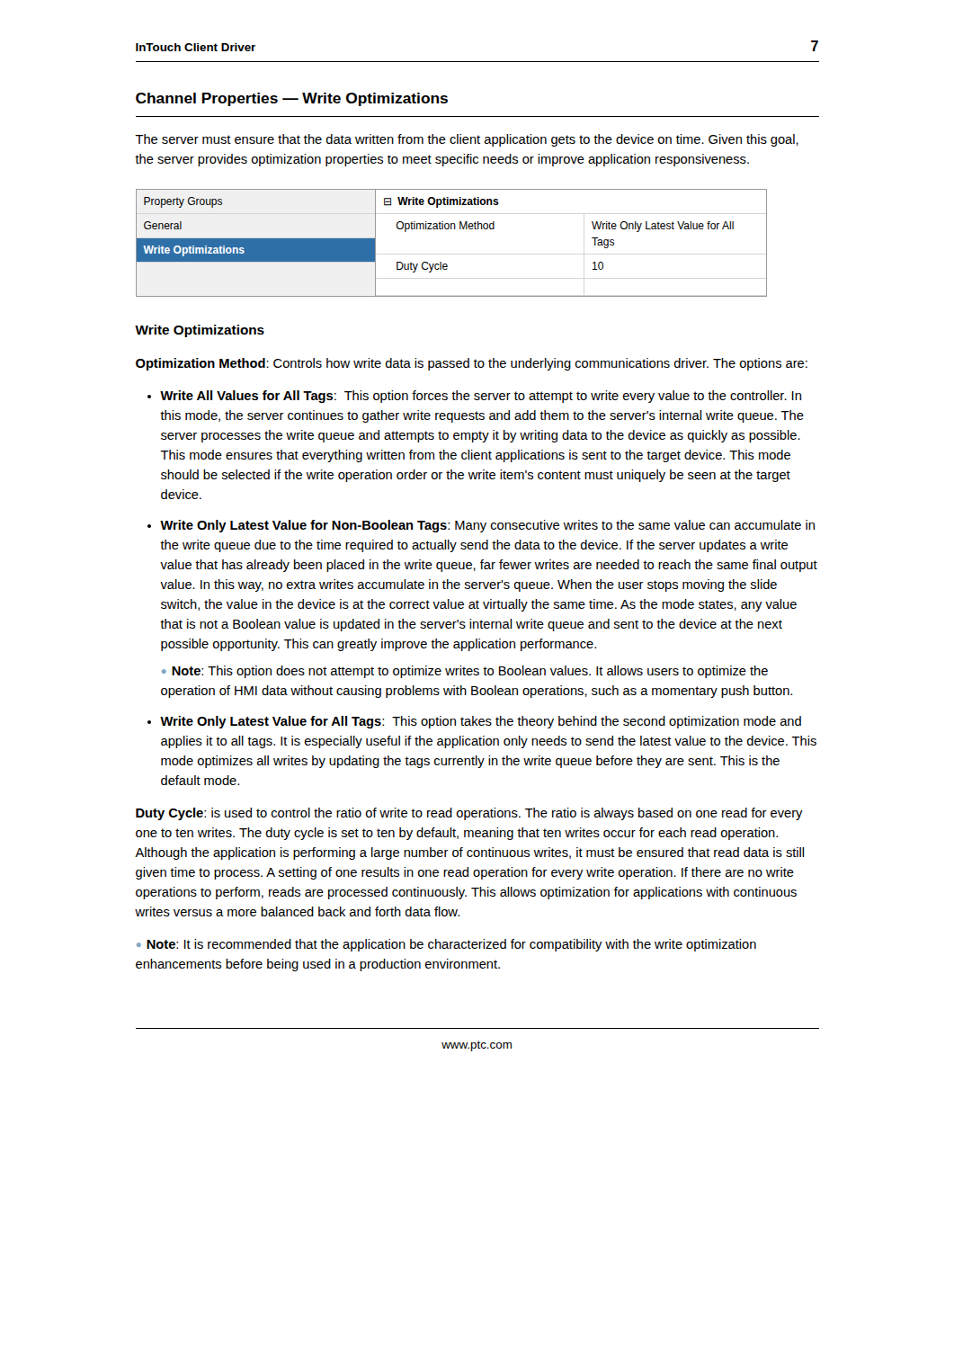InTouch Client Driver 7
Channel Properties — Write Optimizations
The server must ensure that the data written from the client application gets to the device on time. Given this goal, the server provides optimization properties to meet specific needs or improve application responsiveness.
Property Groups
General
Write Optimizations
Write Optimizations
Optimization Method
Write Only Latest Value for All Tags
Duty Cycle
10
Write Optimizations
Optimization Method: Controls how write data is passed to the underlying communications driver. The options are:
Write All Values for All Tags: This option forces the server to attempt to write every value to the controller. In this mode, the server continues to gather write requests and add them to the server's internal write queue. The server processes the write queue and attempts to empty it by writing data to the device as quickly as possible. This mode ensures that everything written from the client applications is sent to the target device. This mode should be selected if the write operation order or the write item's content must uniquely be seen at the target device.
Write Only Latest Value for Non-Boolean Tags: Many consecutive writes to the same value can accumulate in the write queue due to the time required to actually send the data to the device. If the server updates a write value that has already been placed in the write queue, far fewer writes are needed to reach the same final output value. In this way, no extra writes accumulate in the server's queue. When the user stops moving the slide switch, the value in the device is at the correct value at virtually the same time. As the mode states, any value that is not a Boolean value is updated in the server's internal write queue and sent to the device at the next possible opportunity. This can greatly improve the application performance.
Note: This option does not attempt to optimize writes to Boolean values. It allows users to optimize the operation of HMI data without causing problems with Boolean operations, such as a momentary push button.
Write Only Latest Value for All Tags: This option takes the theory behind the second optimization mode and applies it to all tags. It is especially useful if the application only needs to send the latest value to the device. This mode optimizes all writes by updating the tags currently in the write queue before they are sent. This is the default mode.
Duty Cycle: is used to control the ratio of write to read operations. The ratio is always based on one read for every one to ten writes. The duty cycle is set to ten by default, meaning that ten writes occur for each read operation. Although the application is performing a large number of continuous writes, it must be ensured that read data is still given time to process. A setting of one results in one read operation for every write operation. If there are no write operations to perform, reads are processed continuously. This allows optimization for applications with continuous writes versus a more balanced back and forth data flow.
Note: It is recommended that the application be characterized for compatibility with the write optimization enhancements before being used in a production environment.
www.ptc.com